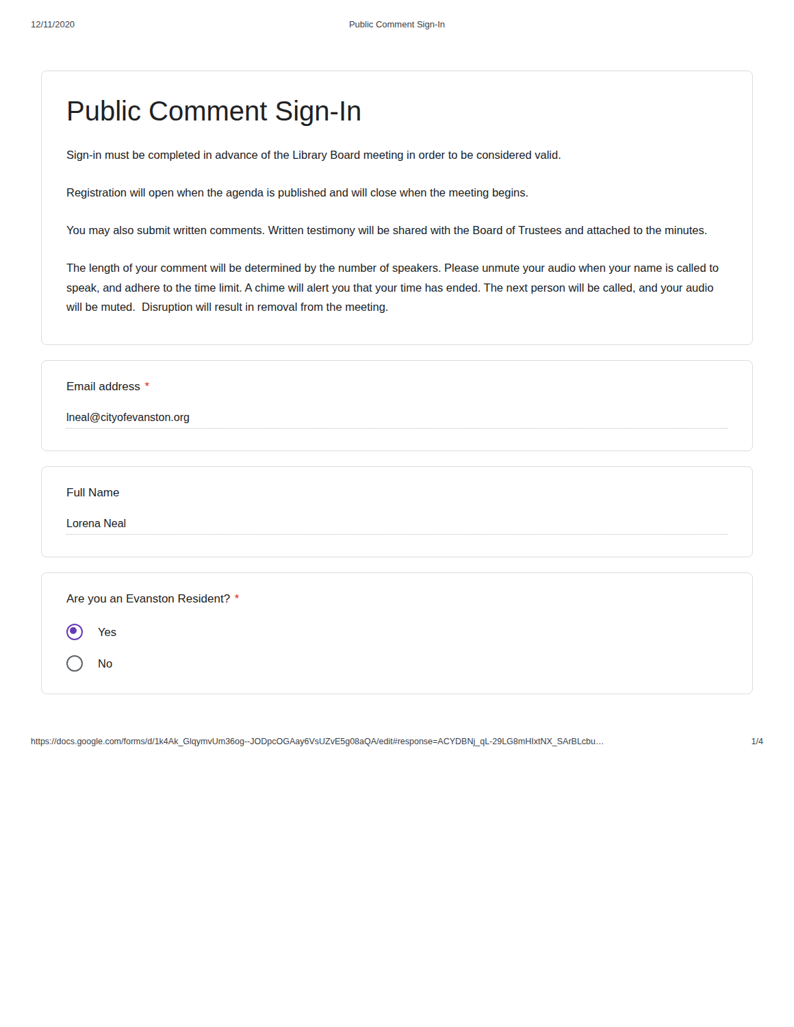12/11/2020 Public Comment Sign-In
Public Comment Sign-In
Sign-in must be completed in advance of the Library Board meeting in order to be considered valid.
Registration will open when the agenda is published and will close when the meeting begins.
You may also submit written comments. Written testimony will be shared with the Board of Trustees and attached to the minutes.
The length of your comment will be determined by the number of speakers. Please unmute your audio when your name is called to speak, and adhere to the time limit. A chime will alert you that your time has ended. The next person will be called, and your audio will be muted. Disruption will result in removal from the meeting.
Email address *
lneal@cityofevanston.org
Full Name
Lorena Neal
Are you an Evanston Resident? *
Yes
No
https://docs.google.com/forms/d/1k4Ak_GlqymvUm36og--JODpcOGAay6VsUZvE5g08aQA/edit#response=ACYDBNj_qL-29LG8mHIxtNX_SArBLcbu… 1/4